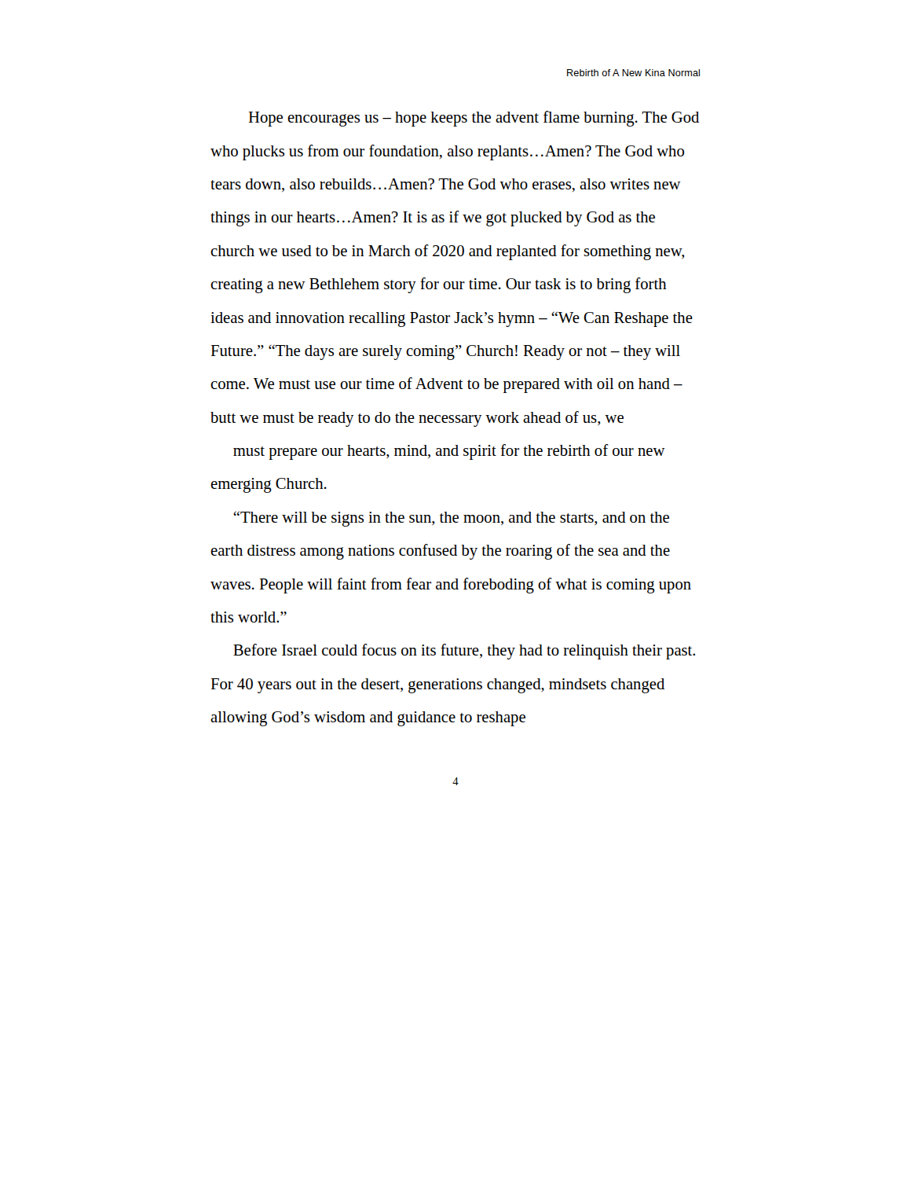Rebirth of A New Kina Normal
Hope encourages us – hope keeps the advent flame burning. The God who plucks us from our foundation, also replants…Amen? The God who tears down, also rebuilds…Amen? The God who erases, also writes new things in our hearts…Amen? It is as if we got plucked by God as the church we used to be in March of 2020 and replanted for something new, creating a new Bethlehem story for our time. Our task is to bring forth ideas and innovation recalling Pastor Jack’s hymn – “We Can Reshape the Future.” “The days are surely coming” Church! Ready or not – they will come. We must use our time of Advent to be prepared with oil on hand – butt we must be ready to do the necessary work ahead of us, we
must prepare our hearts, mind, and spirit for the rebirth of our new emerging Church.
“There will be signs in the sun, the moon, and the starts, and on the earth distress among nations confused by the roaring of the sea and the waves. People will faint from fear and foreboding of what is coming upon this world.”
Before Israel could focus on its future, they had to relinquish their past. For 40 years out in the desert, generations changed, mindsets changed allowing God’s wisdom and guidance to reshape
4